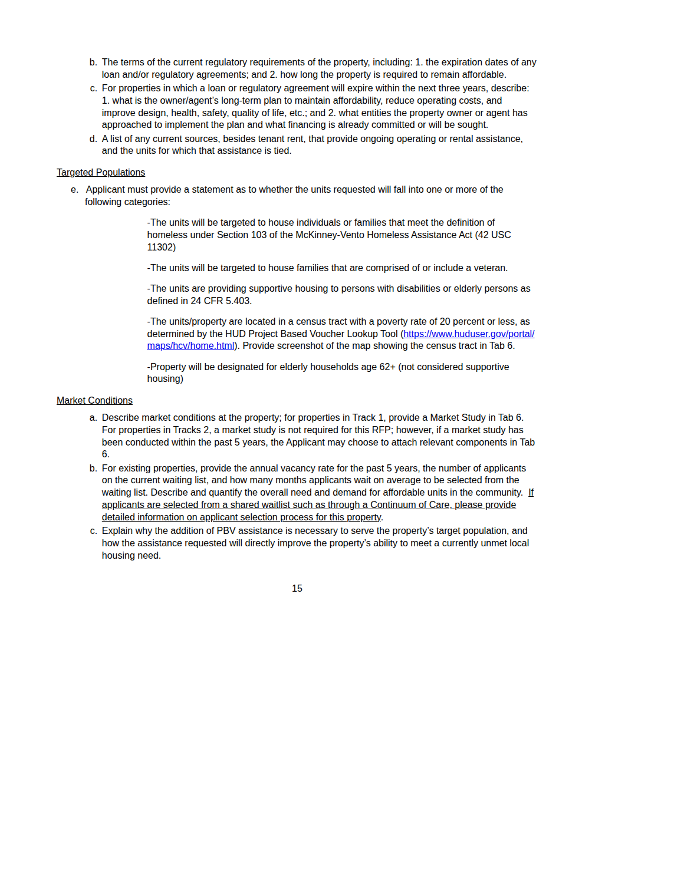The terms of the current regulatory requirements of the property, including: 1. the expiration dates of any loan and/or regulatory agreements; and 2. how long the property is required to remain affordable.
For properties in which a loan or regulatory agreement will expire within the next three years, describe: 1. what is the owner/agent’s long-term plan to maintain affordability, reduce operating costs, and improve design, health, safety, quality of life, etc.; and 2. what entities the property owner or agent has approached to implement the plan and what financing is already committed or will be sought.
A list of any current sources, besides tenant rent, that provide ongoing operating or rental assistance, and the units for which that assistance is tied.
Targeted Populations
e. Applicant must provide a statement as to whether the units requested will fall into one or more of the following categories:
-The units will be targeted to house individuals or families that meet the definition of homeless under Section 103 of the McKinney-Vento Homeless Assistance Act (42 USC 11302)
-The units will be targeted to house families that are comprised of or include a veteran.
-The units are providing supportive housing to persons with disabilities or elderly persons as defined in 24 CFR 5.403.
-The units/property are located in a census tract with a poverty rate of 20 percent or less, as determined by the HUD Project Based Voucher Lookup Tool (https://www.huduser.gov/portal/maps/hcv/home.html). Provide screenshot of the map showing the census tract in Tab 6.
-Property will be designated for elderly households age 62+ (not considered supportive housing)
Market Conditions
Describe market conditions at the property; for properties in Track 1, provide a Market Study in Tab 6. For properties in Tracks 2, a market study is not required for this RFP; however, if a market study has been conducted within the past 5 years, the Applicant may choose to attach relevant components in Tab 6.
For existing properties, provide the annual vacancy rate for the past 5 years, the number of applicants on the current waiting list, and how many months applicants wait on average to be selected from the waiting list. Describe and quantify the overall need and demand for affordable units in the community. If applicants are selected from a shared waitlist such as through a Continuum of Care, please provide detailed information on applicant selection process for this property.
Explain why the addition of PBV assistance is necessary to serve the property’s target population, and how the assistance requested will directly improve the property’s ability to meet a currently unmet local housing need.
15